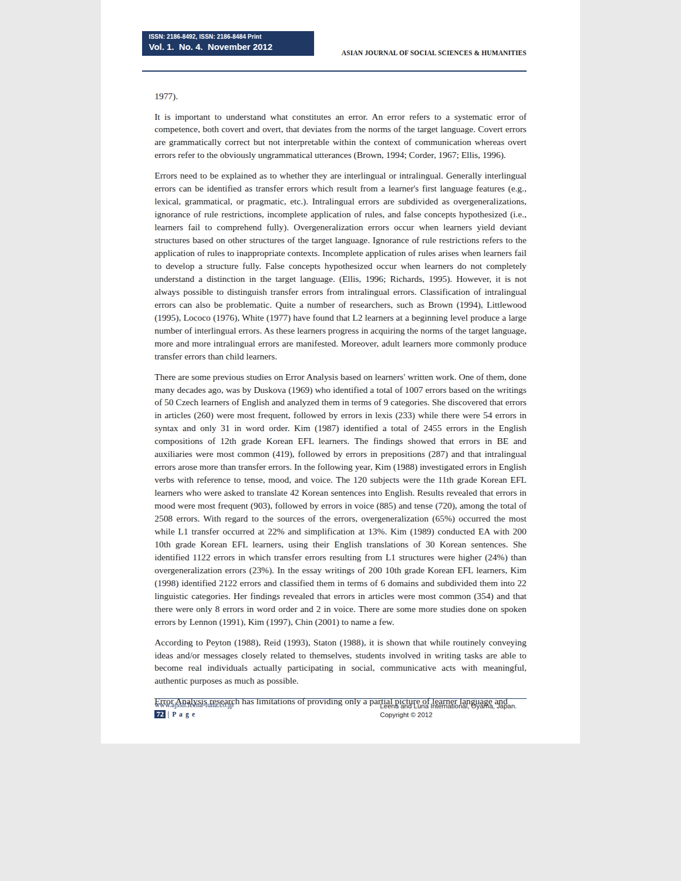ISSN: 2186-8492, ISSN: 2186-8484 Print
Vol. 1. No. 4. November 2012
ASIAN JOURNAL OF SOCIAL SCIENCES & HUMANITIES
1977).
It is important to understand what constitutes an error. An error refers to a systematic error of competence, both covert and overt, that deviates from the norms of the target language. Covert errors are grammatically correct but not interpretable within the context of communication whereas overt errors refer to the obviously ungrammatical utterances (Brown, 1994; Corder, 1967; Ellis, 1996).
Errors need to be explained as to whether they are interlingual or intralingual. Generally interlingual errors can be identified as transfer errors which result from a learner's first language features (e.g., lexical, grammatical, or pragmatic, etc.). Intralingual errors are subdivided as overgeneralizations, ignorance of rule restrictions, incomplete application of rules, and false concepts hypothesized (i.e., learners fail to comprehend fully). Overgeneralization errors occur when learners yield deviant structures based on other structures of the target language. Ignorance of rule restrictions refers to the application of rules to inappropriate contexts. Incomplete application of rules arises when learners fail to develop a structure fully. False concepts hypothesized occur when learners do not completely understand a distinction in the target language. (Ellis, 1996; Richards, 1995). However, it is not always possible to distinguish transfer errors from intralingual errors. Classification of intralingual errors can also be problematic. Quite a number of researchers, such as Brown (1994), Littlewood (1995), Lococo (1976), White (1977) have found that L2 learners at a beginning level produce a large number of interlingual errors. As these learners progress in acquiring the norms of the target language, more and more intralingual errors are manifested. Moreover, adult learners more commonly produce transfer errors than child learners.
There are some previous studies on Error Analysis based on learners' written work. One of them, done many decades ago, was by Duskova (1969) who identified a total of 1007 errors based on the writings of 50 Czech learners of English and analyzed them in terms of 9 categories. She discovered that errors in articles (260) were most frequent, followed by errors in lexis (233) while there were 54 errors in syntax and only 31 in word order. Kim (1987) identified a total of 2455 errors in the English compositions of 12th grade Korean EFL learners. The findings showed that errors in BE and auxiliaries were most common (419), followed by errors in prepositions (287) and that intralingual errors arose more than transfer errors. In the following year, Kim (1988) investigated errors in English verbs with reference to tense, mood, and voice. The 120 subjects were the 11th grade Korean EFL learners who were asked to translate 42 Korean sentences into English. Results revealed that errors in mood were most frequent (903), followed by errors in voice (885) and tense (720), among the total of 2508 errors. With regard to the sources of the errors, overgeneralization (65%) occurred the most while L1 transfer occurred at 22% and simplification at 13%. Kim (1989) conducted EA with 200 10th grade Korean EFL learners, using their English translations of 30 Korean sentences. She identified 1122 errors in which transfer errors resulting from L1 structures were higher (24%) than overgeneralization errors (23%). In the essay writings of 200 10th grade Korean EFL learners, Kim (1998) identified 2122 errors and classified them in terms of 6 domains and subdivided them into 22 linguistic categories. Her findings revealed that errors in articles were most common (354) and that there were only 8 errors in word order and 2 in voice. There are some more studies done on spoken errors by Lennon (1991), Kim (1997), Chin (2001) to name a few.
According to Peyton (1988), Reid (1993), Staton (1988), it is shown that while routinely conveying ideas and/or messages closely related to themselves, students involved in writing tasks are able to become real individuals actually participating in social, communicative acts with meaningful, authentic purposes as much as possible.
Error Analysis research has limitations of providing only a partial picture of learner language and
www.ajssh.leena-luna.co.jp
72 | P a g e
Leena and Luna International, Oyama, Japan.
Copyright © 2012